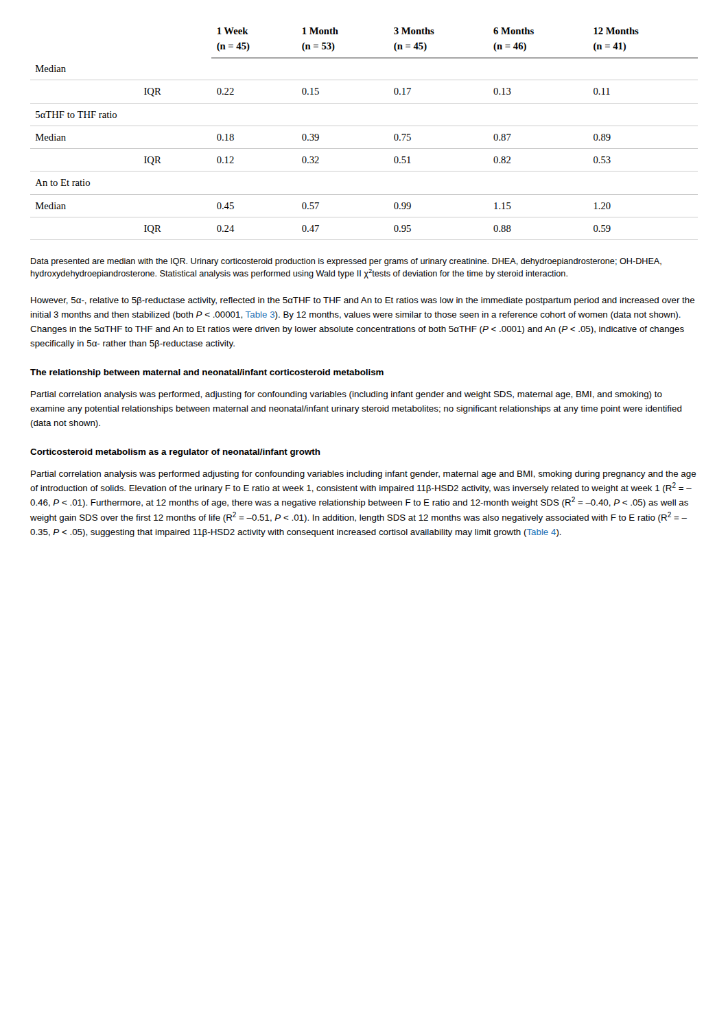| | | 1 Week (n = 45) | 1 Month (n = 53) | 3 Months (n = 45) | 6 Months (n = 46) | 12 Months (n = 41) |
| --- | --- | --- | --- | --- | --- | --- |
| Median | | | | | | |
| | IQR | 0.22 | 0.15 | 0.17 | 0.13 | 0.11 |
| 5αTHF to THF ratio | | | | | |
| Median | | 0.18 | 0.39 | 0.75 | 0.87 | 0.89 |
| | IQR | 0.12 | 0.32 | 0.51 | 0.82 | 0.53 |
| An to Et ratio | | | | | |
| Median | | 0.45 | 0.57 | 0.99 | 1.15 | 1.20 |
| | IQR | 0.24 | 0.47 | 0.95 | 0.88 | 0.59 |
Data presented are median with the IQR. Urinary corticosteroid production is expressed per grams of urinary creatinine. DHEA, dehydroepiandrosterone; OH-DHEA, hydroxydehydroepiandrosterone. Statistical analysis was performed using Wald type II χ2tests of deviation for the time by steroid interaction.
However, 5α-, relative to 5β-reductase activity, reflected in the 5αTHF to THF and An to Et ratios was low in the immediate postpartum period and increased over the initial 3 months and then stabilized (both P < .00001, Table 3). By 12 months, values were similar to those seen in a reference cohort of women (data not shown). Changes in the 5αTHF to THF and An to Et ratios were driven by lower absolute concentrations of both 5αTHF (P < .0001) and An (P < .05), indicative of changes specifically in 5α- rather than 5β-reductase activity.
The relationship between maternal and neonatal/infant corticosteroid metabolism
Partial correlation analysis was performed, adjusting for confounding variables (including infant gender and weight SDS, maternal age, BMI, and smoking) to examine any potential relationships between maternal and neonatal/infant urinary steroid metabolites; no significant relationships at any time point were identified (data not shown).
Corticosteroid metabolism as a regulator of neonatal/infant growth
Partial correlation analysis was performed adjusting for confounding variables including infant gender, maternal age and BMI, smoking during pregnancy and the age of introduction of solids. Elevation of the urinary F to E ratio at week 1, consistent with impaired 11β-HSD2 activity, was inversely related to weight at week 1 (R2 = –0.46, P < .01). Furthermore, at 12 months of age, there was a negative relationship between F to E ratio and 12-month weight SDS (R2 = –0.40, P < .05) as well as weight gain SDS over the first 12 months of life (R2 = –0.51, P < .01). In addition, length SDS at 12 months was also negatively associated with F to E ratio (R2 = –0.35, P < .05), suggesting that impaired 11β-HSD2 activity with consequent increased cortisol availability may limit growth (Table 4).